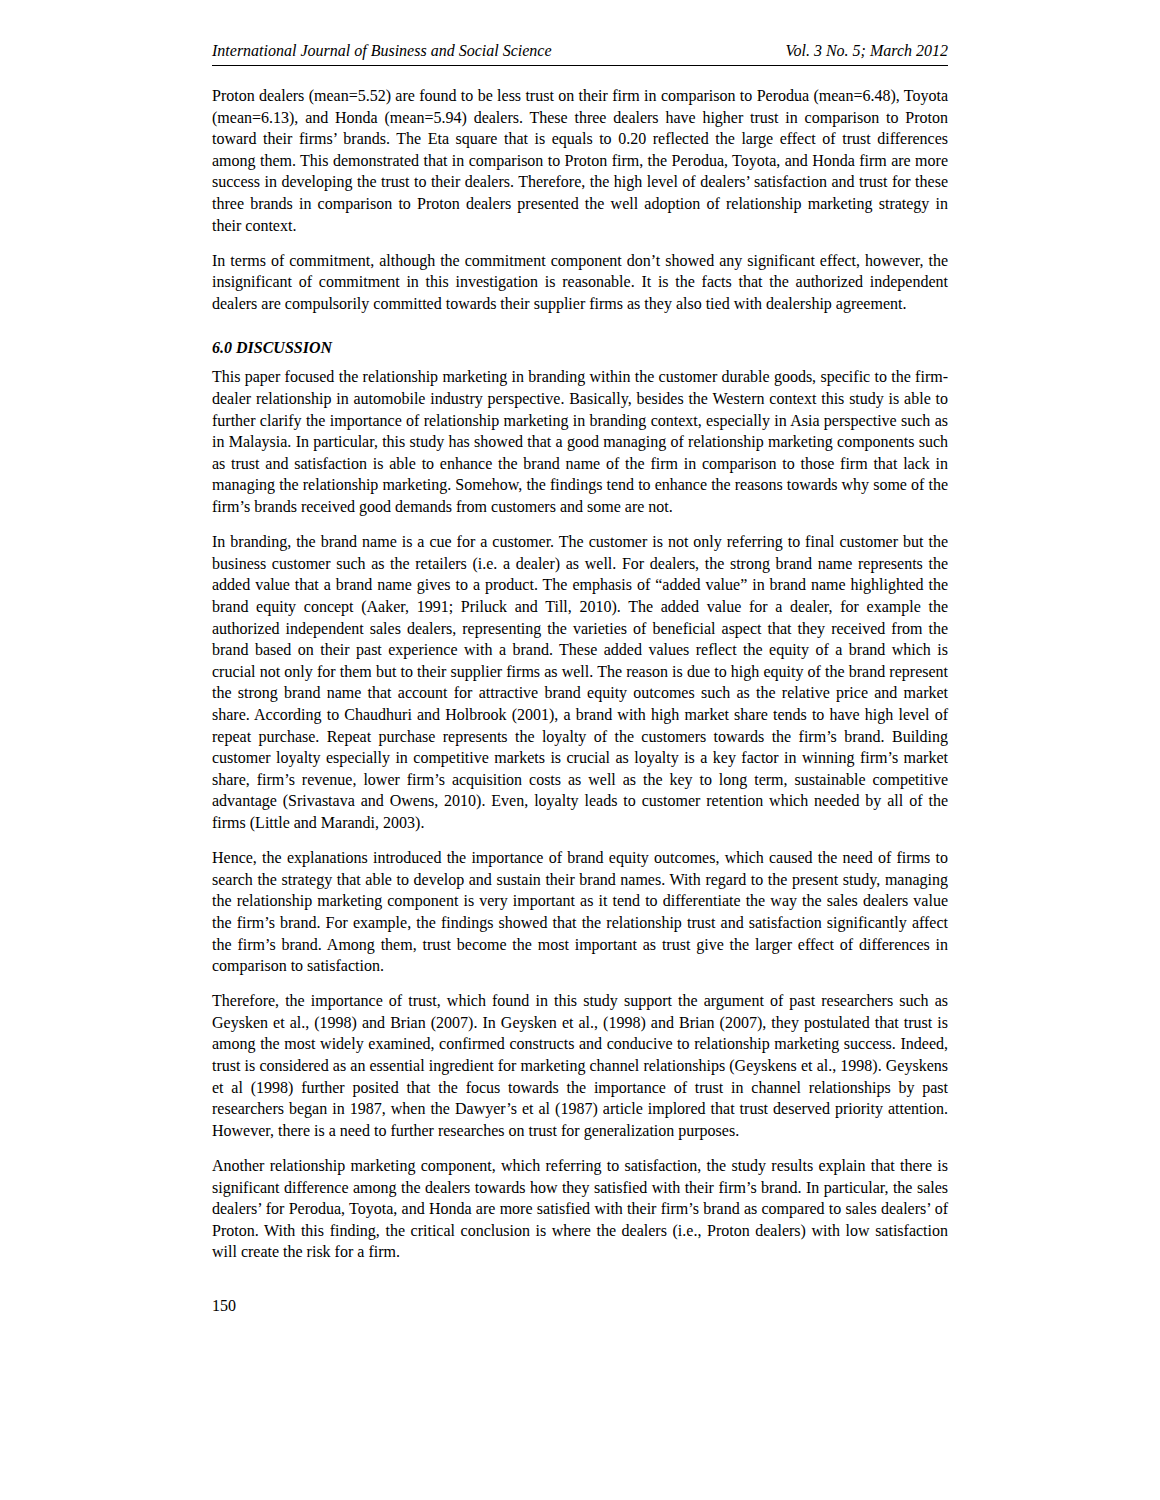International Journal of Business and Social Science Vol. 3 No. 5; March 2012
Proton dealers (mean=5.52) are found to be less trust on their firm in comparison to Perodua (mean=6.48), Toyota (mean=6.13), and Honda (mean=5.94) dealers. These three dealers have higher trust in comparison to Proton toward their firms’ brands. The Eta square that is equals to 0.20 reflected the large effect of trust differences among them. This demonstrated that in comparison to Proton firm, the Perodua, Toyota, and Honda firm are more success in developing the trust to their dealers. Therefore, the high level of dealers’ satisfaction and trust for these three brands in comparison to Proton dealers presented the well adoption of relationship marketing strategy in their context.
In terms of commitment, although the commitment component don’t showed any significant effect, however, the insignificant of commitment in this investigation is reasonable. It is the facts that the authorized independent dealers are compulsorily committed towards their supplier firms as they also tied with dealership agreement.
6.0 DISCUSSION
This paper focused the relationship marketing in branding within the customer durable goods, specific to the firm-dealer relationship in automobile industry perspective. Basically, besides the Western context this study is able to further clarify the importance of relationship marketing in branding context, especially in Asia perspective such as in Malaysia. In particular, this study has showed that a good managing of relationship marketing components such as trust and satisfaction is able to enhance the brand name of the firm in comparison to those firm that lack in managing the relationship marketing. Somehow, the findings tend to enhance the reasons towards why some of the firm’s brands received good demands from customers and some are not.
In branding, the brand name is a cue for a customer. The customer is not only referring to final customer but the business customer such as the retailers (i.e. a dealer) as well. For dealers, the strong brand name represents the added value that a brand name gives to a product. The emphasis of “added value” in brand name highlighted the brand equity concept (Aaker, 1991; Priluck and Till, 2010). The added value for a dealer, for example the authorized independent sales dealers, representing the varieties of beneficial aspect that they received from the brand based on their past experience with a brand. These added values reflect the equity of a brand which is crucial not only for them but to their supplier firms as well. The reason is due to high equity of the brand represent the strong brand name that account for attractive brand equity outcomes such as the relative price and market share. According to Chaudhuri and Holbrook (2001), a brand with high market share tends to have high level of repeat purchase. Repeat purchase represents the loyalty of the customers towards the firm’s brand. Building customer loyalty especially in competitive markets is crucial as loyalty is a key factor in winning firm’s market share, firm’s revenue, lower firm’s acquisition costs as well as the key to long term, sustainable competitive advantage (Srivastava and Owens, 2010). Even, loyalty leads to customer retention which needed by all of the firms (Little and Marandi, 2003).
Hence, the explanations introduced the importance of brand equity outcomes, which caused the need of firms to search the strategy that able to develop and sustain their brand names. With regard to the present study, managing the relationship marketing component is very important as it tend to differentiate the way the sales dealers value the firm’s brand. For example, the findings showed that the relationship trust and satisfaction significantly affect the firm’s brand. Among them, trust become the most important as trust give the larger effect of differences in comparison to satisfaction.
Therefore, the importance of trust, which found in this study support the argument of past researchers such as Geysken et al., (1998) and Brian (2007). In Geysken et al., (1998) and Brian (2007), they postulated that trust is among the most widely examined, confirmed constructs and conducive to relationship marketing success. Indeed, trust is considered as an essential ingredient for marketing channel relationships (Geyskens et al., 1998). Geyskens et al (1998) further posited that the focus towards the importance of trust in channel relationships by past researchers began in 1987, when the Dawyer’s et al (1987) article implored that trust deserved priority attention. However, there is a need to further researches on trust for generalization purposes.
Another relationship marketing component, which referring to satisfaction, the study results explain that there is significant difference among the dealers towards how they satisfied with their firm’s brand. In particular, the sales dealers’ for Perodua, Toyota, and Honda are more satisfied with their firm’s brand as compared to sales dealers’ of Proton. With this finding, the critical conclusion is where the dealers (i.e., Proton dealers) with low satisfaction will create the risk for a firm.
150